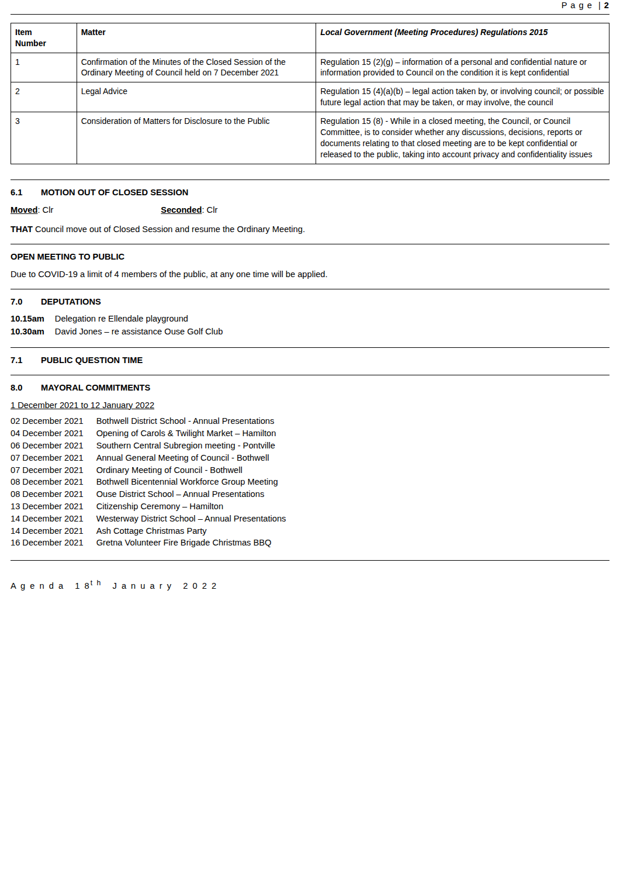P a g e | 2
| Item Number | Matter | Local Government (Meeting Procedures) Regulations 2015 |
| --- | --- | --- |
| 1 | Confirmation of the Minutes of the Closed Session of the Ordinary Meeting of Council held on 7 December 2021 | Regulation 15 (2)(g) – information of a personal and confidential nature or information provided to Council on the condition it is kept confidential |
| 2 | Legal Advice | Regulation 15 (4)(a)(b) – legal action taken by, or involving council; or possible future legal action that may be taken, or may involve, the council |
| 3 | Consideration of Matters for Disclosure to the Public | Regulation 15 (8) - While in a closed meeting, the Council, or Council Committee, is to consider whether any discussions, decisions, reports or documents relating to that closed meeting are to be kept confidential or released to the public, taking into account privacy and confidentiality issues |
6.1 MOTION OUT OF CLOSED SESSION
Moved: Clr Seconded: Clr
THAT Council move out of Closed Session and resume the Ordinary Meeting.
OPEN MEETING TO PUBLIC
Due to COVID-19 a limit of 4 members of the public, at any one time will be applied.
7.0 DEPUTATIONS
| 10.15am | Delegation re Ellendale playground |
| 10.30am | David Jones – re assistance Ouse Golf Club |
7.1 PUBLIC QUESTION TIME
8.0 MAYORAL COMMITMENTS
1 December 2021 to 12 January 2022
| 02 December 2021 | Bothwell District School - Annual Presentations |
| 04 December 2021 | Opening of Carols & Twilight Market – Hamilton |
| 06 December 2021 | Southern Central Subregion meeting - Pontville |
| 07 December 2021 | Annual General Meeting of Council - Bothwell |
| 07 December 2021 | Ordinary Meeting of Council - Bothwell |
| 08 December 2021 | Bothwell Bicentennial Workforce Group Meeting |
| 08 December 2021 | Ouse District School – Annual Presentations |
| 13 December 2021 | Citizenship Ceremony – Hamilton |
| 14 December 2021 | Westerway District School – Annual Presentations |
| 14 December 2021 | Ash Cottage Christmas Party |
| 16 December 2021 | Gretna Volunteer Fire Brigade Christmas BBQ |
A g e n d a 1 8t h J a n u a r y 2 0 2 2